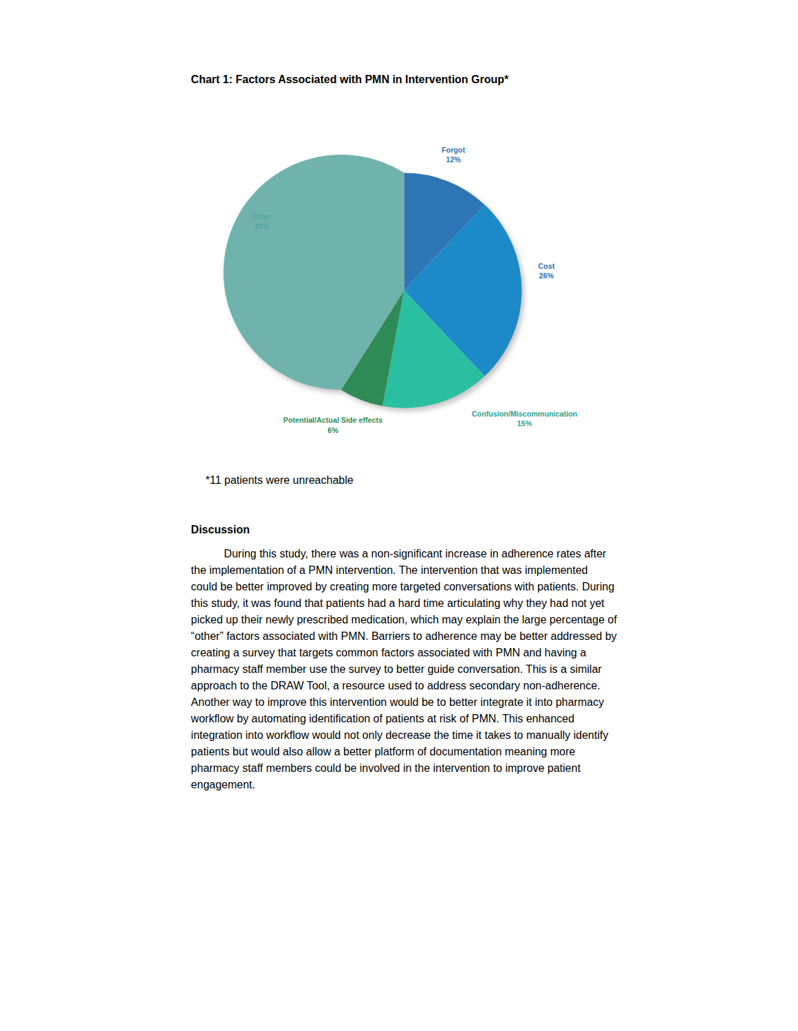Chart 1: Factors Associated with PMN in Intervention Group*
Forgot 12% Cost 26% Confusion/Miscommunication 15% Potential/Actual Side effects 6% Other 41%
*11 patients were unreachable
Discussion
During this study, there was a non-significant increase in adherence rates after the implementation of a PMN intervention. The intervention that was implemented could be better improved by creating more targeted conversations with patients. During this study, it was found that patients had a hard time articulating why they had not yet picked up their newly prescribed medication, which may explain the large percentage of “other” factors associated with PMN. Barriers to adherence may be better addressed by creating a survey that targets common factors associated with PMN and having a pharmacy staff member use the survey to better guide conversation. This is a similar approach to the DRAW Tool, a resource used to address secondary non-adherence. Another way to improve this intervention would be to better integrate it into pharmacy workflow by automating identification of patients at risk of PMN. This enhanced integration into workflow would not only decrease the time it takes to manually identify patients but would also allow a better platform of documentation meaning more pharmacy staff members could be involved in the intervention to improve patient engagement.